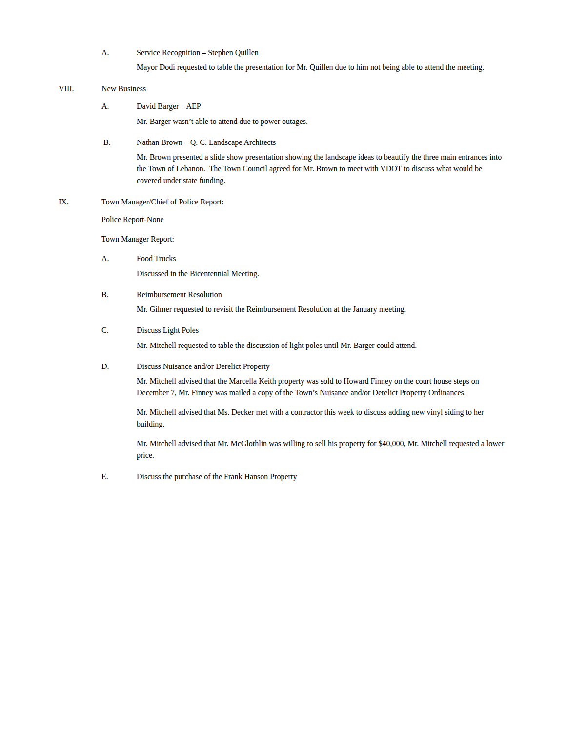A. Service Recognition – Stephen Quillen
Mayor Dodi requested to table the presentation for Mr. Quillen due to him not being able to attend the meeting.
VIII. New Business
A. David Barger – AEP
Mr. Barger wasn’t able to attend due to power outages.
B. Nathan Brown – Q. C. Landscape Architects
Mr. Brown presented a slide show presentation showing the landscape ideas to beautify the three main entrances into the Town of Lebanon. The Town Council agreed for Mr. Brown to meet with VDOT to discuss what would be covered under state funding.
IX. Town Manager/Chief of Police Report:
Police Report-None
Town Manager Report:
A. Food Trucks
Discussed in the Bicentennial Meeting.
B. Reimbursement Resolution
Mr. Gilmer requested to revisit the Reimbursement Resolution at the January meeting.
C. Discuss Light Poles
Mr. Mitchell requested to table the discussion of light poles until Mr. Barger could attend.
D. Discuss Nuisance and/or Derelict Property
Mr. Mitchell advised that the Marcella Keith property was sold to Howard Finney on the court house steps on December 7, Mr. Finney was mailed a copy of the Town’s Nuisance and/or Derelict Property Ordinances.
Mr. Mitchell advised that Ms. Decker met with a contractor this week to discuss adding new vinyl siding to her building.
Mr. Mitchell advised that Mr. McGlothlin was willing to sell his property for $40,000, Mr. Mitchell requested a lower price.
E. Discuss the purchase of the Frank Hanson Property